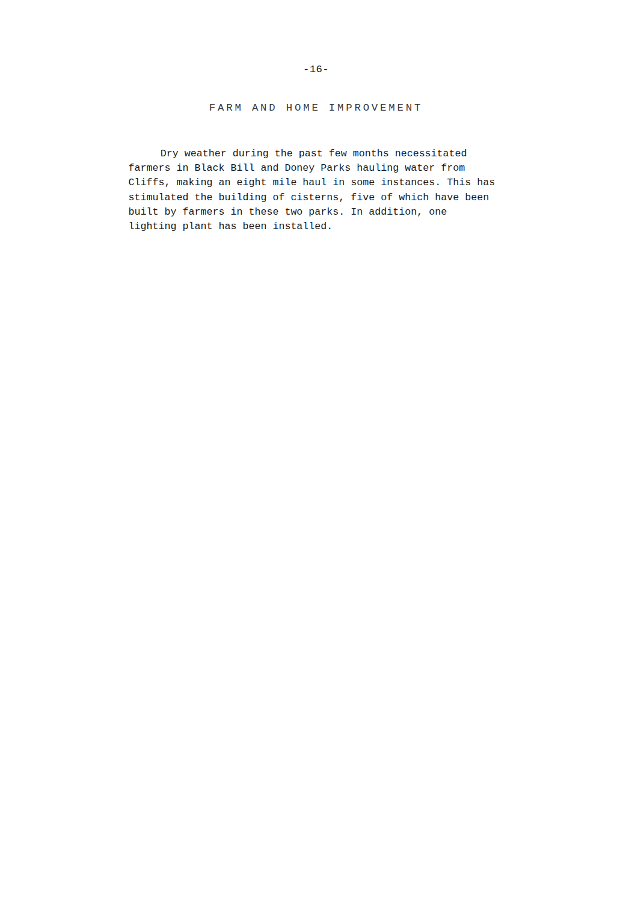-16-
Farm and Home Improvement
Dry weather during the past few months necessitated farmers in Black Bill and Doney Parks hauling water from Cliffs, making an eight mile haul in some instances. This has stimulated the building of cisterns, five of which have been built by farmers in these two parks. In addition, one lighting plant has been installed.